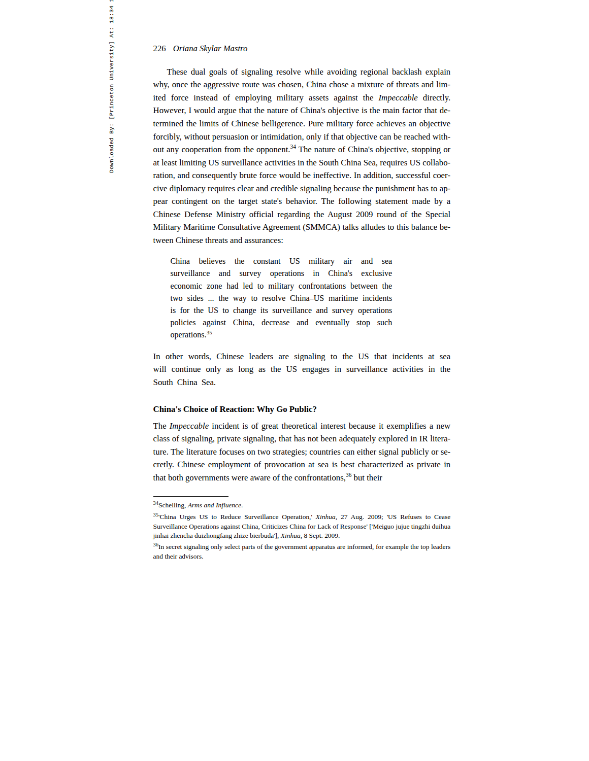Downloaded By: [Princeton University] At: 18:34 19 April 2011
226 Oriana Skylar Mastro
These dual goals of signaling resolve while avoiding regional backlash explain why, once the aggressive route was chosen, China chose a mixture of threats and limited force instead of employing military assets against the Impeccable directly. However, I would argue that the nature of China's objective is the main factor that determined the limits of Chinese belligerence. Pure military force achieves an objective forcibly, without persuasion or intimidation, only if that objective can be reached without any cooperation from the opponent.34 The nature of China's objective, stopping or at least limiting US surveillance activities in the South China Sea, requires US collaboration, and consequently brute force would be ineffective. In addition, successful coercive diplomacy requires clear and credible signaling because the punishment has to appear contingent on the target state's behavior. The following statement made by a Chinese Defense Ministry official regarding the August 2009 round of the Special Military Maritime Consultative Agreement (SMMCA) talks alludes to this balance between Chinese threats and assurances:
China believes the constant US military air and sea surveillance and survey operations in China's exclusive economic zone had led to military confrontations between the two sides ... the way to resolve China–US maritime incidents is for the US to change its surveillance and survey operations policies against China, decrease and eventually stop such operations.35
In other words, Chinese leaders are signaling to the US that incidents at sea will continue only as long as the US engages in surveillance activities in the South China Sea.
China's Choice of Reaction: Why Go Public?
The Impeccable incident is of great theoretical interest because it exemplifies a new class of signaling, private signaling, that has not been adequately explored in IR literature. The literature focuses on two strategies; countries can either signal publicly or secretly. Chinese employment of provocation at sea is best characterized as private in that both governments were aware of the confrontations,36 but their
34 Schelling, Arms and Influence.
35'China Urges US to Reduce Surveillance Operation,' Xinhua, 27 Aug. 2009; 'US Refuses to Cease Surveillance Operations against China, Criticizes China for Lack of Response' ['Meiguo jujue tingzhi duihua jinhai zhencha duizhongfang zhize bierbuda'], Xinhua, 8 Sept. 2009.
36 In secret signaling only select parts of the government apparatus are informed, for example the top leaders and their advisors.